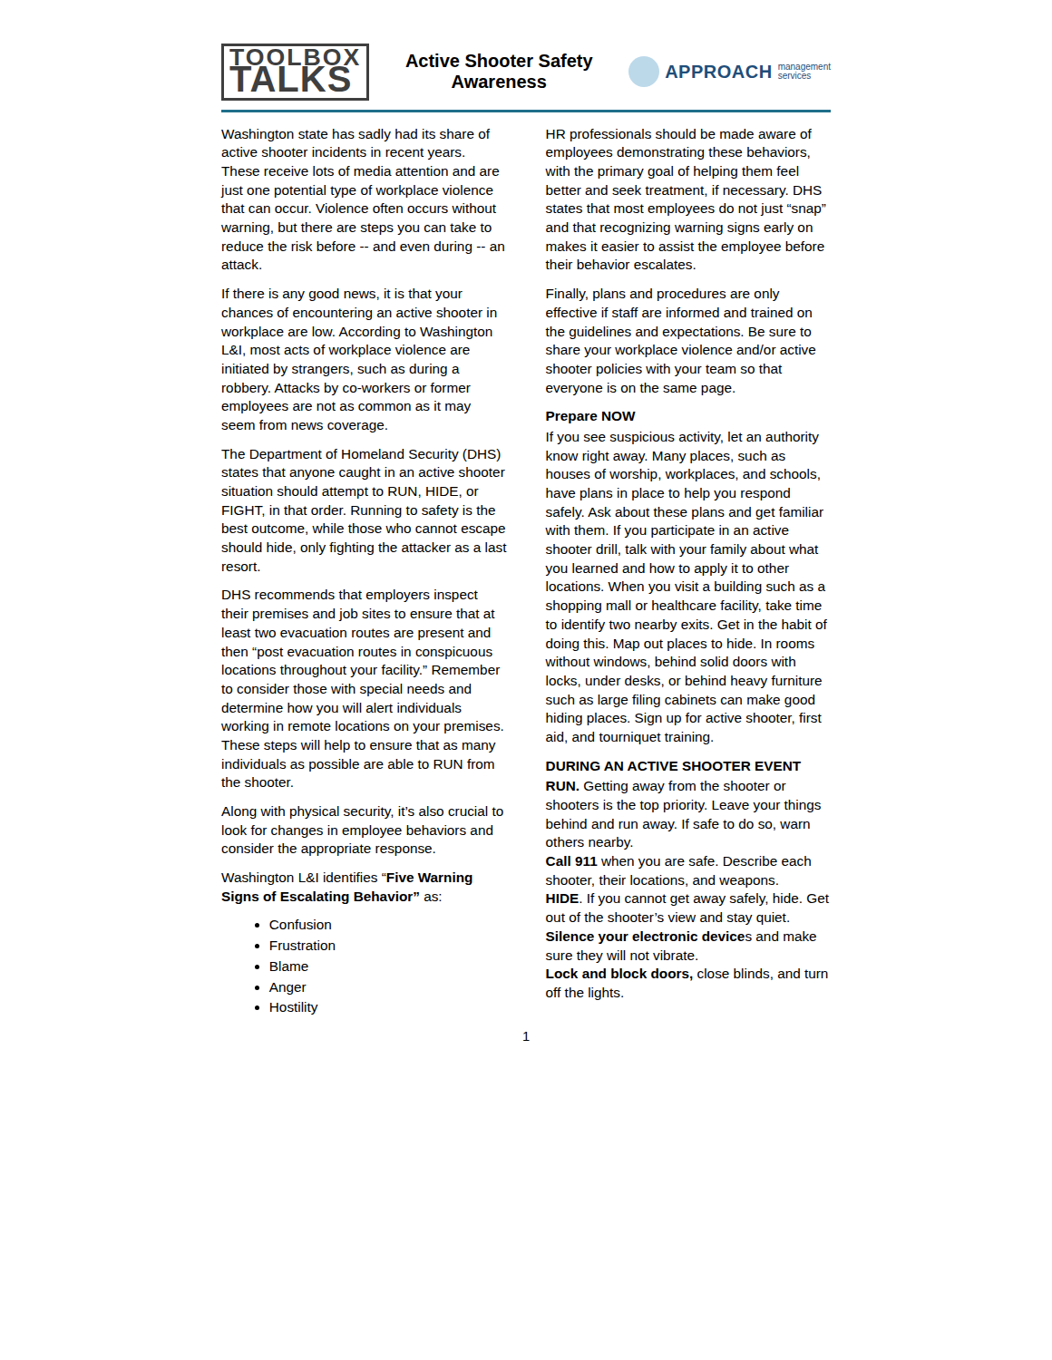TOOLBOX TALKS
Active Shooter Safety Awareness
APPROACH management
services
Washington state has sadly had its share of active shooter incidents in recent years. These receive lots of media attention and are just one potential type of workplace violence that can occur. Violence often occurs without warning, but there are steps you can take to reduce the risk before -- and even during -- an attack.
If there is any good news, it is that your chances of encountering an active shooter in workplace are low. According to Washington L&I, most acts of workplace violence are initiated by strangers, such as during a robbery. Attacks by co-workers or former employees are not as common as it may seem from news coverage.
The Department of Homeland Security (DHS) states that anyone caught in an active shooter situation should attempt to RUN, HIDE, or FIGHT, in that order. Running to safety is the best outcome, while those who cannot escape should hide, only fighting the attacker as a last resort.
DHS recommends that employers inspect their premises and job sites to ensure that at least two evacuation routes are present and then “post evacuation routes in conspicuous locations throughout your facility.” Remember to consider those with special needs and determine how you will alert individuals working in remote locations on your premises. These steps will help to ensure that as many individuals as possible are able to RUN from the shooter.
Along with physical security, it’s also crucial to look for changes in employee behaviors and consider the appropriate response.
Washington L&I identifies “Five Warning Signs of Escalating Behavior” as:
Confusion
Frustration
Blame
Anger
Hostility
HR professionals should be made aware of employees demonstrating these behaviors, with the primary goal of helping them feel better and seek treatment, if necessary. DHS states that most employees do not just “snap” and that recognizing warning signs early on makes it easier to assist the employee before their behavior escalates.
Finally, plans and procedures are only effective if staff are informed and trained on the guidelines and expectations. Be sure to share your workplace violence and/or active shooter policies with your team so that everyone is on the same page.
Prepare NOW
If you see suspicious activity, let an authority know right away. Many places, such as houses of worship, workplaces, and schools, have plans in place to help you respond safely. Ask about these plans and get familiar with them. If you participate in an active shooter drill, talk with your family about what you learned and how to apply it to other locations. When you visit a building such as a shopping mall or healthcare facility, take time to identify two nearby exits. Get in the habit of doing this. Map out places to hide. In rooms without windows, behind solid doors with locks, under desks, or behind heavy furniture such as large filing cabinets can make good hiding places. Sign up for active shooter, first aid, and tourniquet training.
DURING AN ACTIVE SHOOTER EVENT
RUN. Getting away from the shooter or shooters is the top priority. Leave your things behind and run away. If safe to do so, warn others nearby.
Call 911 when you are safe. Describe each shooter, their locations, and weapons.
HIDE. If you cannot get away safely, hide. Get out of the shooter’s view and stay quiet.
Silence your electronic devices and make sure they will not vibrate.
Lock and block doors, close blinds, and turn off the lights.
1